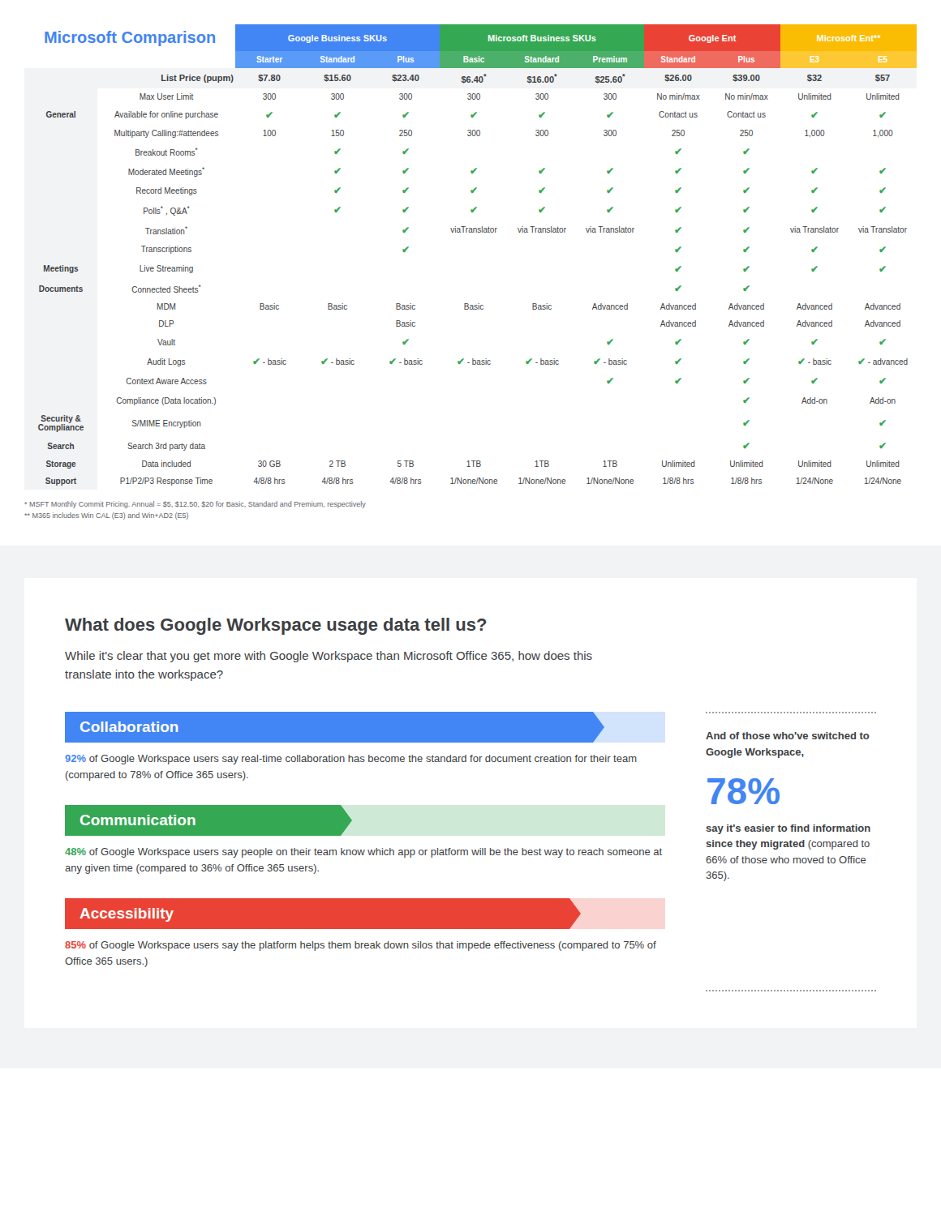| Microsoft Comparison | Google Business SKUs | Microsoft Business SKUs | Google Ent | Microsoft Ent** |
| --- | --- | --- | --- | --- |
| | Starter | Standard | Plus | Basic | Standard | Premium | Standard | Plus | E3 | E5 |
| | List Price (pupm) | $7.80 | $15.60 | $23.40 | $6.40 * | $16.00 * | $25.60 * | $26.00 | $39.00 | $32 | $57 |
| | Max User Limit | 300 | 300 | 300 | 300 | 300 | 300 | No min/max | No min/max | Unlimited | Unlimited |
| General | Available for online purchase | ✔ | ✔ | ✔ | ✔ | ✔ | ✔ | Contact us | Contact us | ✔ | ✔ |
| | Multiparty Calling:#attendees | 100 | 150 | 250 | 300 | 300 | 300 | 250 | 250 | 1,000 | 1,000 |
| | Breakout Rooms * | | ✔ | ✔ | | | | ✔ | ✔ | | |
| | Moderated Meetings * | | ✔ | ✔ | ✔ | ✔ | ✔ | ✔ | ✔ | ✔ | ✔ |
| | Record Meetings | | ✔ | ✔ | ✔ | ✔ | ✔ | ✔ | ✔ | ✔ | ✔ |
| | Polls * , Q&A * | | ✔ | ✔ | ✔ | ✔ | ✔ | ✔ | ✔ | ✔ | ✔ |
| | Translation * | | | ✔ | viaTranslator | via Translator | via Translator | ✔ | ✔ | via Translator | via Translator |
| | Transcriptions | | | ✔ | | | | ✔ | ✔ | ✔ | ✔ |
| Meetings | Live Streaming | | | | | | | ✔ | ✔ | ✔ | ✔ |
| Documents | Connected Sheets * | | | | | | | ✔ | ✔ | | |
| | MDM | Basic | Basic | Basic | Basic | Basic | Advanced | Advanced | Advanced | Advanced | Advanced |
| | DLP | | | Basic | | | | Advanced | Advanced | Advanced | Advanced |
| | Vault | | | ✔ | | | ✔ | ✔ | ✔ | ✔ | ✔ |
| | Audit Logs | ✔ - basic | ✔ - basic | ✔ - basic | ✔ - basic | ✔ - basic | ✔ - basic | ✔ | ✔ | ✔ - basic | ✔ - advanced |
| | Context Aware Access | | | | | | ✔ | ✔ | ✔ | ✔ | ✔ |
| | Compliance (Data location.) | | | | | | | | ✔ | Add-on | Add-on |
| Security & Compliance | S/MIME Encryption | | | | | | | | ✔ | | ✔ |
| Search | Search 3rd party data | | | | | | | | ✔ | | ✔ |
| Storage | Data included | 30 GB | 2 TB | 5 TB | 1TB | 1TB | 1TB | Unlimited | Unlimited | Unlimited | Unlimited |
| Support | P1/P2/P3 Response Time | 4/8/8 hrs | 4/8/8 hrs | 4/8/8 hrs | 1/None/None | 1/None/None | 1/None/None | 1/8/8 hrs | 1/8/8 hrs | 1/24/None | 1/24/None |
* MSFT Monthly Commit Pricing. Annual = $5, $12.50, $20 for Basic, Standard and Premium, respectively
** M365 includes Win CAL (E3) and Win+AD2 (E5)
What does Google Workspace usage data tell us?
While it's clear that you get more with Google Workspace than Microsoft Office 365, how does this translate into the workspace?
Collaboration
92% of Google Workspace users say real-time collaboration has become the standard for document creation for their team (compared to 78% of Office 365 users).
Communication
48% of Google Workspace users say people on their team know which app or platform will be the best way to reach someone at any given time (compared to 36% of Office 365 users).
Accessibility
85% of Google Workspace users say the platform helps them break down silos that impede effectiveness (compared to 75% of Office 365 users.)
And of those who've switched to Google Workspace,
78%
say it's easier to find information since they migrated (compared to 66% of those who moved to Office 365).